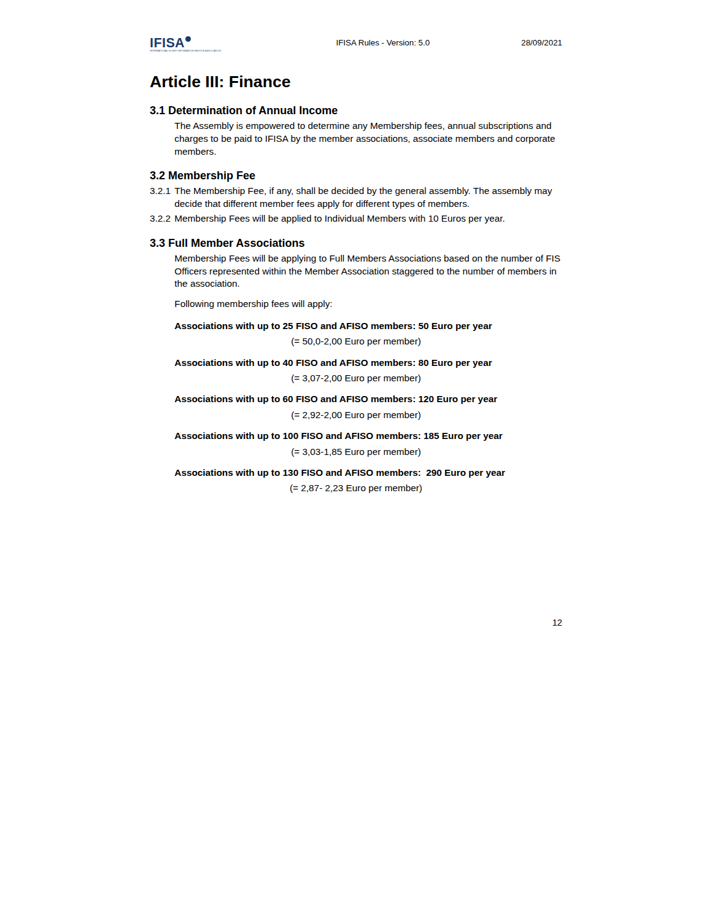IFISA INTERNATIONAL FLIGHT INFORMATION SERVICE ASSOCIATION
IFISA Rules - Version: 5.0
28/09/2021
Article III: Finance
3.1 Determination of Annual Income
The Assembly is empowered to determine any Membership fees, annual subscriptions and charges to be paid to IFISA by the member associations, associate members and corporate members.
3.2 Membership Fee
3.2.1
The Membership Fee, if any, shall be decided by the general assembly. The assembly may decide that different member fees apply for different types of members.
3.2.2
Membership Fees will be applied to Individual Members with 10 Euros per year.
3.3 Full Member Associations
Membership Fees will be applying to Full Members Associations based on the number of FIS Officers represented within the Member Association staggered to the number of members in the association.
Following membership fees will apply:
Associations with up to 25 FISO and AFISO members: 50 Euro per year
(= 50,0-2,00 Euro per member)
Associations with up to 40 FISO and AFISO members: 80 Euro per year
(= 3,07-2,00 Euro per member)
Associations with up to 60 FISO and AFISO members: 120 Euro per year
(= 2,92-2,00 Euro per member)
Associations with up to 100 FISO and AFISO members: 185 Euro per year
(= 3,03-1,85 Euro per member)
Associations with up to 130 FISO and AFISO members: 290 Euro per year
(= 2,87- 2,23 Euro per member)
12